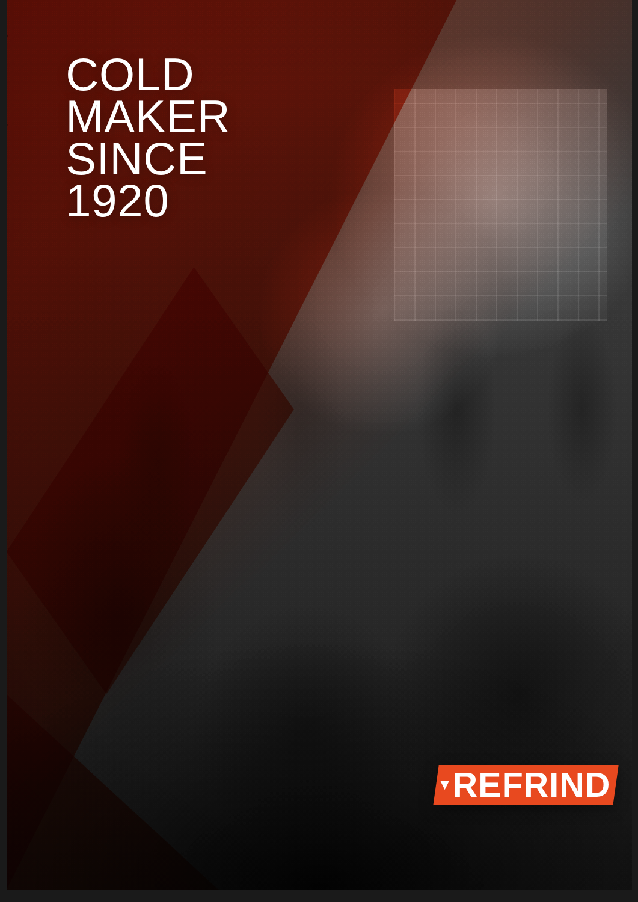Cold Maker Since 1920
Refrind